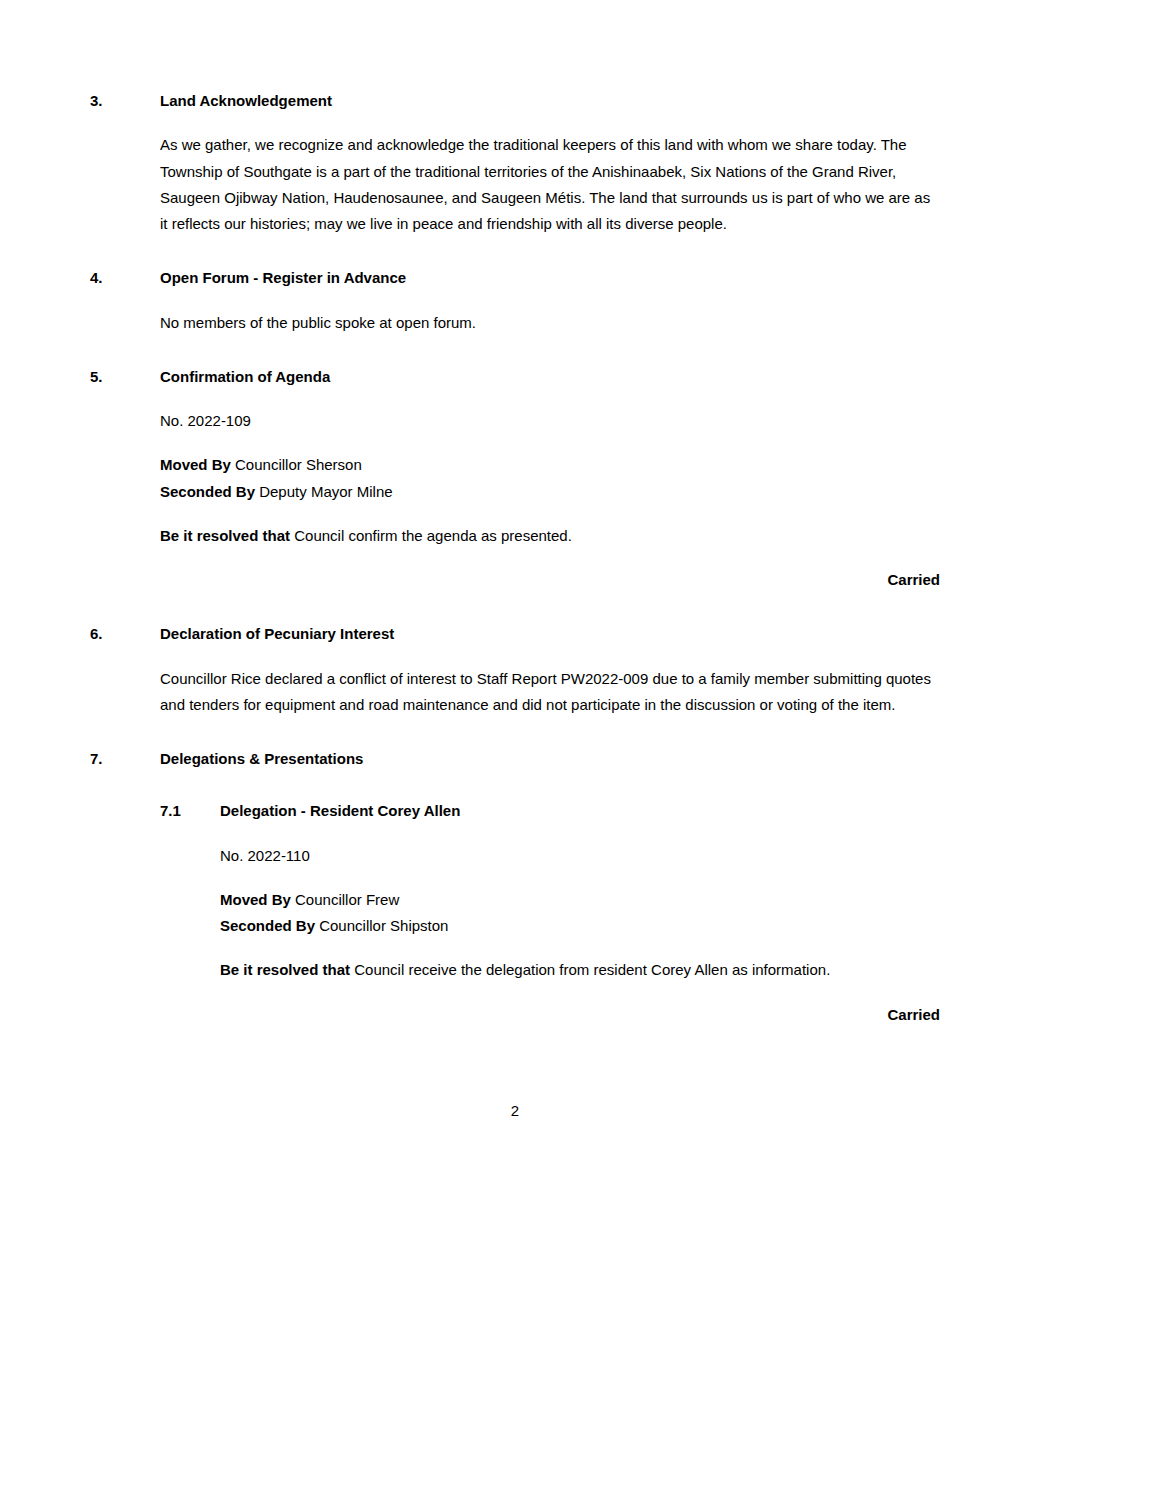3.
Land Acknowledgement
As we gather, we recognize and acknowledge the traditional keepers of this land with whom we share today. The Township of Southgate is a part of the traditional territories of the Anishinaabek, Six Nations of the Grand River, Saugeen Ojibway Nation, Haudenosaunee, and Saugeen Métis. The land that surrounds us is part of who we are as it reflects our histories; may we live in peace and friendship with all its diverse people.
4.
Open Forum - Register in Advance
No members of the public spoke at open forum.
5.
Confirmation of Agenda
No. 2022-109
Moved By Councillor Sherson
Seconded By Deputy Mayor Milne
Be it resolved that Council confirm the agenda as presented.
Carried
6.
Declaration of Pecuniary Interest
Councillor Rice declared a conflict of interest to Staff Report PW2022-009 due to a family member submitting quotes and tenders for equipment and road maintenance and did not participate in the discussion or voting of the item.
7.
Delegations & Presentations
7.1
Delegation - Resident Corey Allen
No. 2022-110
Moved By Councillor Frew
Seconded By Councillor Shipston
Be it resolved that Council receive the delegation from resident Corey Allen as information.
Carried
2